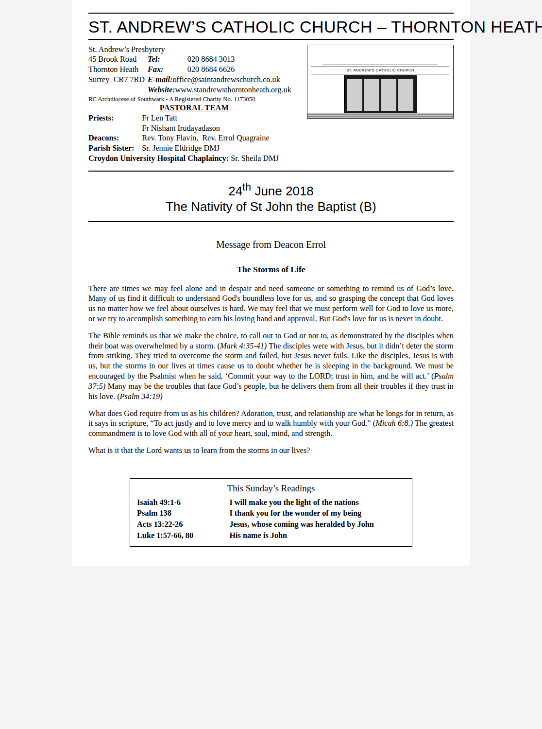ST. ANDREW’S CATHOLIC CHURCH – THORNTON HEATH
| St. Andrew’s Presbytery |
| 45 Brook Road | Tel: | 020 8684 3013 |
| Thornton Heath | Fax: | 020 8684 6626 |
| Surrey CR7 7RD | E-mail: office@saintandrewschurch.co.uk |
| | Website: www.standrewsthorntonheath.org.uk |
| RC Archdiocese of Southwark - A Registered Charity No. 1173050 |
PASTORAL TEAM
| Priests: | Fr Len Tatt |
| | Fr Nishant Irudayadason |
| Deacons: | Rev. Tony Flavin, Rev. Errol Quagraine |
| Parish Sister: | Sr. Jennie Eldridge DMJ |
Croydon University Hospital Chaplaincy: Sr. Sheila DMJ
ST. ANDREW’S CATHOLIC CHURCH
24th June 2018
The Nativity of St John the Baptist (B)
Message from Deacon Errol
The Storms of Life
There are times we may feel alone and in despair and need someone or something to remind us of God’s love. Many of us find it difficult to understand God's boundless love for us, and so grasping the concept that God loves us no matter how we feel about ourselves is hard. We may feel that we must perform well for God to love us more, or we try to accomplish something to earn his loving hand and approval. But God's love for us is never in doubt.
The Bible reminds us that we make the choice, to call out to God or not to, as demonstrated by the disciples when their boat was overwhelmed by a storm. (Mark 4:35-41) The disciples were with Jesus, but it didn’t deter the storm from striking. They tried to overcome the storm and failed, but Jesus never fails. Like the disciples, Jesus is with us, but the storms in our lives at times cause us to doubt whether he is sleeping in the background. We must be encouraged by the Psalmist when he said, ‘Commit your way to the LORD; trust in him, and he will act.’ (Psalm 37:5) Many may be the troubles that face God’s people, but he delivers them from all their troubles if they trust in his love. (Psalm 34:19)
What does God require from us as his children? Adoration, trust, and relationship are what he longs for in return, as it says in scripture, “To act justly and to love mercy and to walk humbly with your God.” (Micah 6:8.) The greatest commandment is to love God with all of your heart, soul, mind, and strength.
What is it that the Lord wants us to learn from the storms in our lives?
This Sunday’s Readings
| Isaiah 49:1-6 | I will make you the light of the nations |
| Psalm 138 | I thank you for the wonder of my being |
| Acts 13:22-26 | Jesus, whose coming was heralded by John |
| Luke 1:57-66, 80 | His name is John |